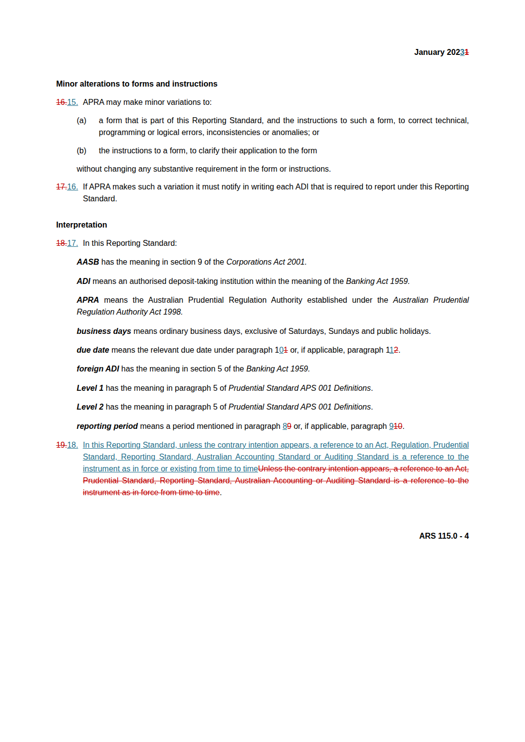January 20231
Minor alterations to forms and instructions
16.15. APRA may make minor variations to:
(a) a form that is part of this Reporting Standard, and the instructions to such a form, to correct technical, programming or logical errors, inconsistencies or anomalies; or
(b) the instructions to a form, to clarify their application to the form
without changing any substantive requirement in the form or instructions.
17.16. If APRA makes such a variation it must notify in writing each ADI that is required to report under this Reporting Standard.
Interpretation
18.17. In this Reporting Standard:
AASB has the meaning in section 9 of the Corporations Act 2001.
ADI means an authorised deposit-taking institution within the meaning of the Banking Act 1959.
APRA means the Australian Prudential Regulation Authority established under the Australian Prudential Regulation Authority Act 1998.
business days means ordinary business days, exclusive of Saturdays, Sundays and public holidays.
due date means the relevant due date under paragraph 101 or, if applicable, paragraph 112.
foreign ADI has the meaning in section 5 of the Banking Act 1959.
Level 1 has the meaning in paragraph 5 of Prudential Standard APS 001 Definitions.
Level 2 has the meaning in paragraph 5 of Prudential Standard APS 001 Definitions.
reporting period means a period mentioned in paragraph 89 or, if applicable, paragraph 910.
19.18. In this Reporting Standard, unless the contrary intention appears, a reference to an Act, Regulation, Prudential Standard, Reporting Standard, Australian Accounting Standard or Auditing Standard is a reference to the instrument as in force or existing from time to time Unless the contrary intention appears, a reference to an Act, Prudential Standard, Reporting Standard, Australian Accounting or Auditing Standard is a reference to the instrument as in force from time to time.
ARS 115.0 - 4